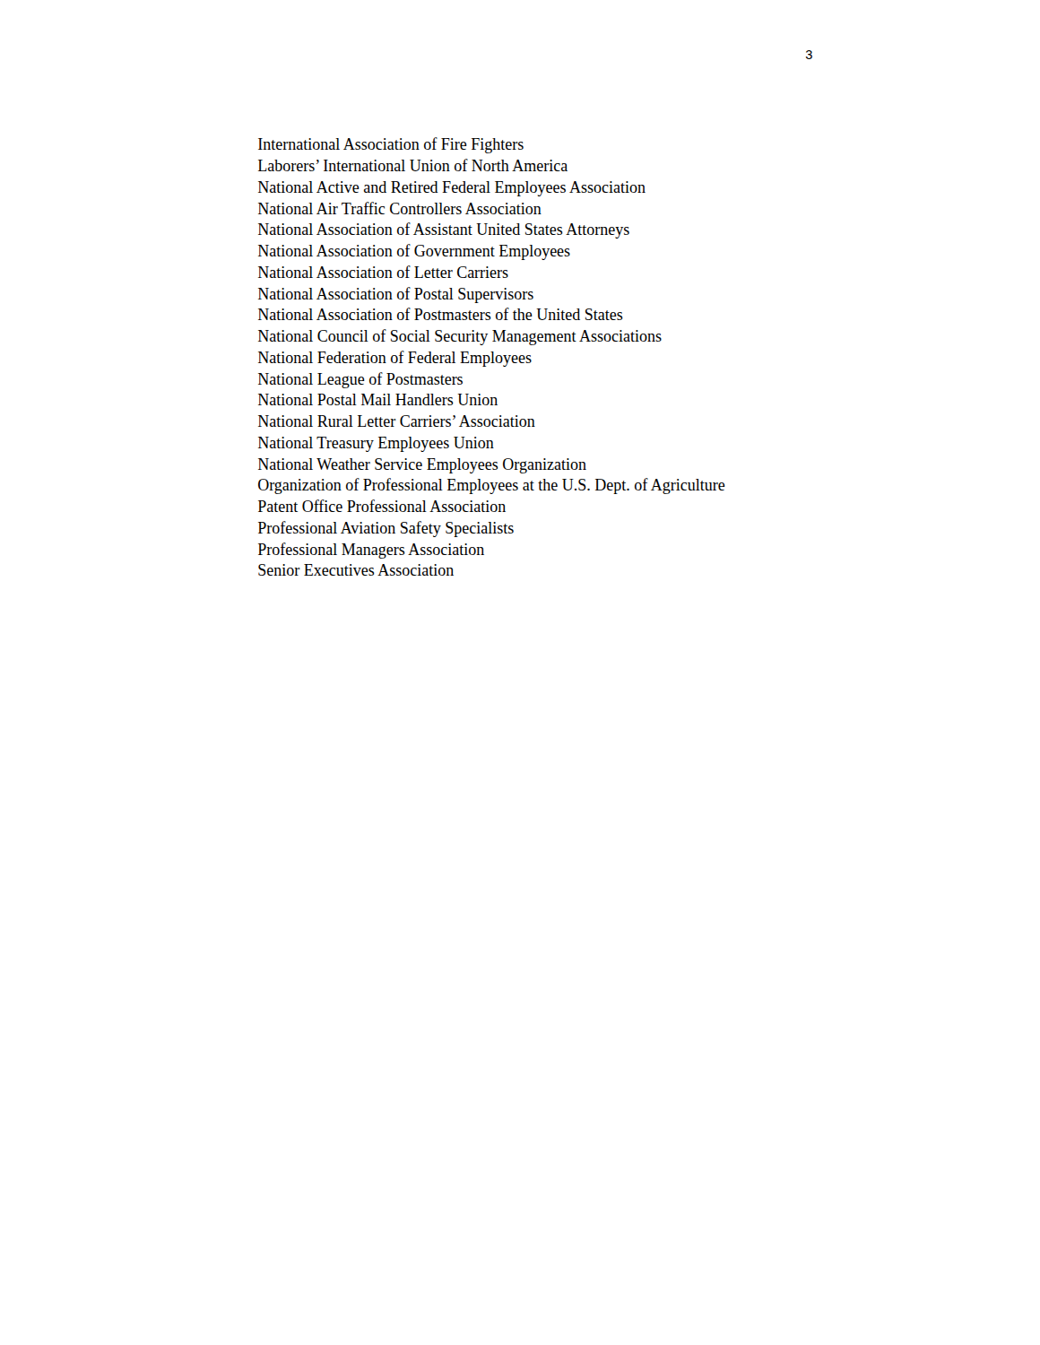3
International Association of Fire Fighters
Laborers’ International Union of North America
National Active and Retired Federal Employees Association
National Air Traffic Controllers Association
National Association of Assistant United States Attorneys
National Association of Government Employees
National Association of Letter Carriers
National Association of Postal Supervisors
National Association of Postmasters of the United States
National Council of Social Security Management Associations
National Federation of Federal Employees
National League of Postmasters
National Postal Mail Handlers Union
National Rural Letter Carriers’ Association
National Treasury Employees Union
National Weather Service Employees Organization
Organization of Professional Employees at the U.S. Dept. of Agriculture
Patent Office Professional Association
Professional Aviation Safety Specialists
Professional Managers Association
Senior Executives Association